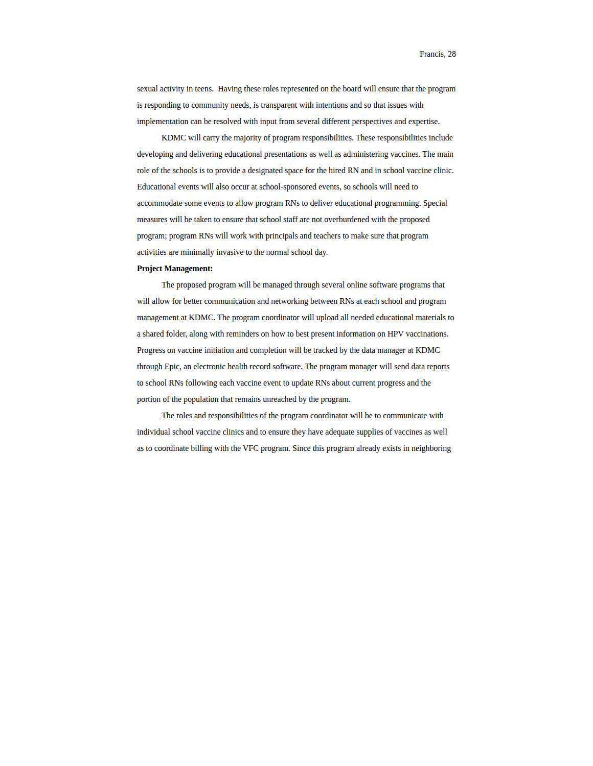Francis, 28
sexual activity in teens. Having these roles represented on the board will ensure that the program is responding to community needs, is transparent with intentions and so that issues with implementation can be resolved with input from several different perspectives and expertise.
KDMC will carry the majority of program responsibilities. These responsibilities include developing and delivering educational presentations as well as administering vaccines. The main role of the schools is to provide a designated space for the hired RN and in school vaccine clinic. Educational events will also occur at school-sponsored events, so schools will need to accommodate some events to allow program RNs to deliver educational programming. Special measures will be taken to ensure that school staff are not overburdened with the proposed program; program RNs will work with principals and teachers to make sure that program activities are minimally invasive to the normal school day.
Project Management:
The proposed program will be managed through several online software programs that will allow for better communication and networking between RNs at each school and program management at KDMC. The program coordinator will upload all needed educational materials to a shared folder, along with reminders on how to best present information on HPV vaccinations. Progress on vaccine initiation and completion will be tracked by the data manager at KDMC through Epic, an electronic health record software. The program manager will send data reports to school RNs following each vaccine event to update RNs about current progress and the portion of the population that remains unreached by the program.
The roles and responsibilities of the program coordinator will be to communicate with individual school vaccine clinics and to ensure they have adequate supplies of vaccines as well as to coordinate billing with the VFC program. Since this program already exists in neighboring